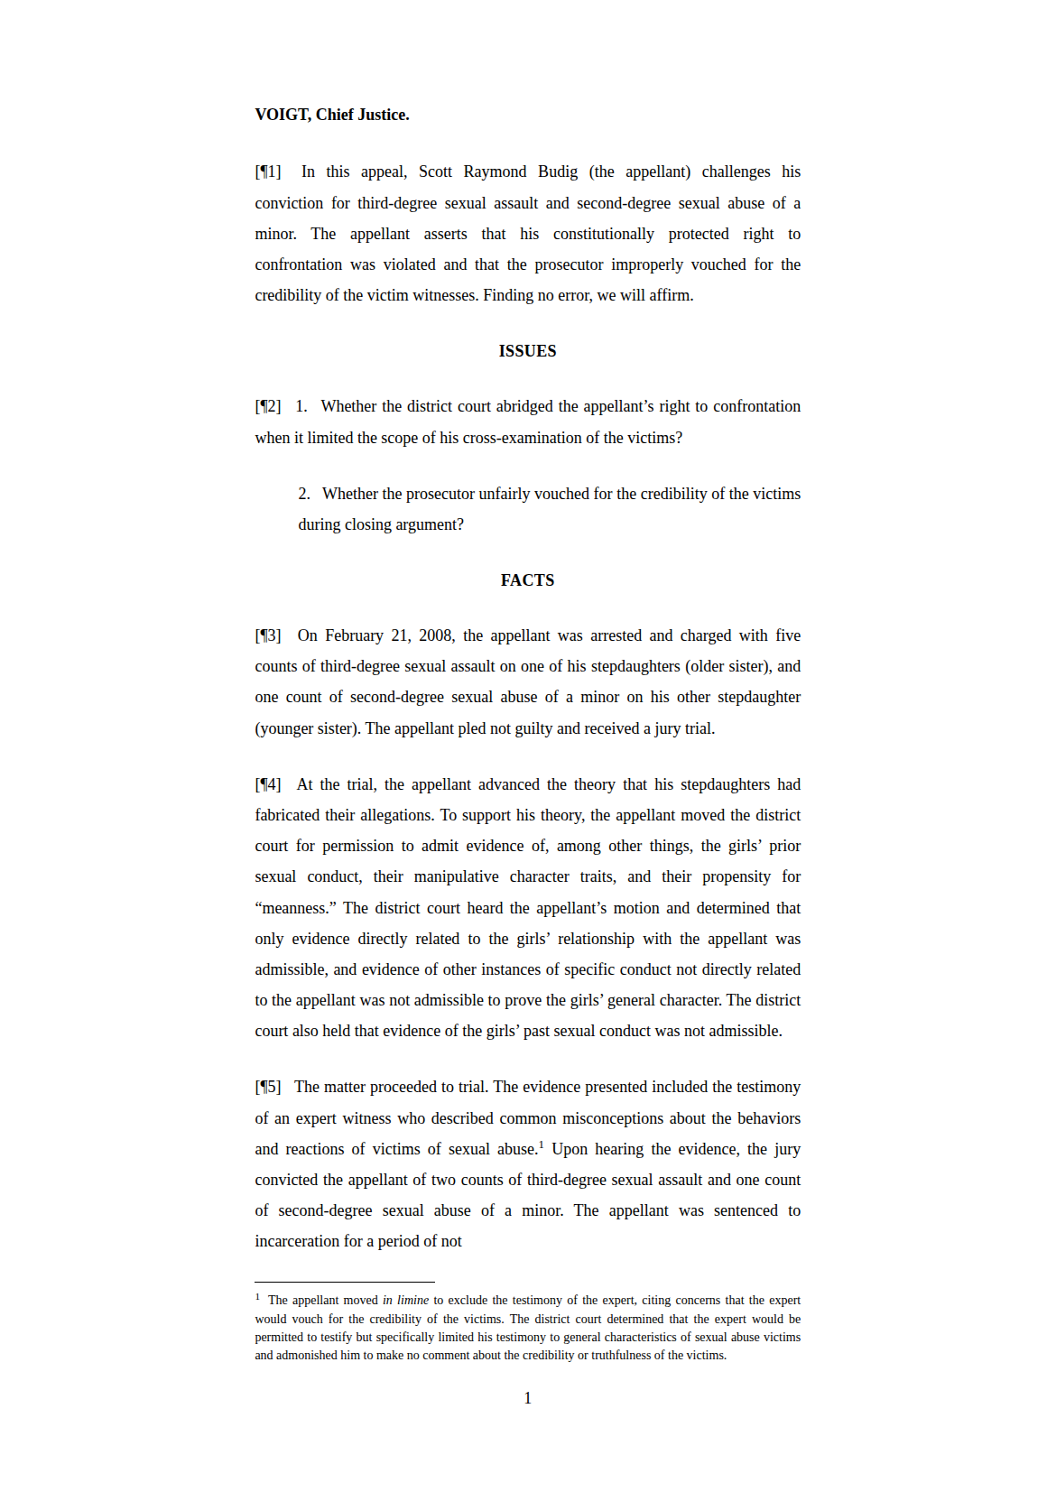VOIGT, Chief Justice.
[¶1] In this appeal, Scott Raymond Budig (the appellant) challenges his conviction for third-degree sexual assault and second-degree sexual abuse of a minor. The appellant asserts that his constitutionally protected right to confrontation was violated and that the prosecutor improperly vouched for the credibility of the victim witnesses. Finding no error, we will affirm.
ISSUES
[¶2] 1. Whether the district court abridged the appellant’s right to confrontation when it limited the scope of his cross-examination of the victims?
2. Whether the prosecutor unfairly vouched for the credibility of the victims during closing argument?
FACTS
[¶3] On February 21, 2008, the appellant was arrested and charged with five counts of third-degree sexual assault on one of his stepdaughters (older sister), and one count of second-degree sexual abuse of a minor on his other stepdaughter (younger sister). The appellant pled not guilty and received a jury trial.
[¶4] At the trial, the appellant advanced the theory that his stepdaughters had fabricated their allegations. To support his theory, the appellant moved the district court for permission to admit evidence of, among other things, the girls’ prior sexual conduct, their manipulative character traits, and their propensity for “meanness.” The district court heard the appellant’s motion and determined that only evidence directly related to the girls’ relationship with the appellant was admissible, and evidence of other instances of specific conduct not directly related to the appellant was not admissible to prove the girls’ general character. The district court also held that evidence of the girls’ past sexual conduct was not admissible.
[¶5] The matter proceeded to trial. The evidence presented included the testimony of an expert witness who described common misconceptions about the behaviors and reactions of victims of sexual abuse.1 Upon hearing the evidence, the jury convicted the appellant of two counts of third-degree sexual assault and one count of second-degree sexual abuse of a minor. The appellant was sentenced to incarceration for a period of not
1 The appellant moved in limine to exclude the testimony of the expert, citing concerns that the expert would vouch for the credibility of the victims. The district court determined that the expert would be permitted to testify but specifically limited his testimony to general characteristics of sexual abuse victims and admonished him to make no comment about the credibility or truthfulness of the victims.
1